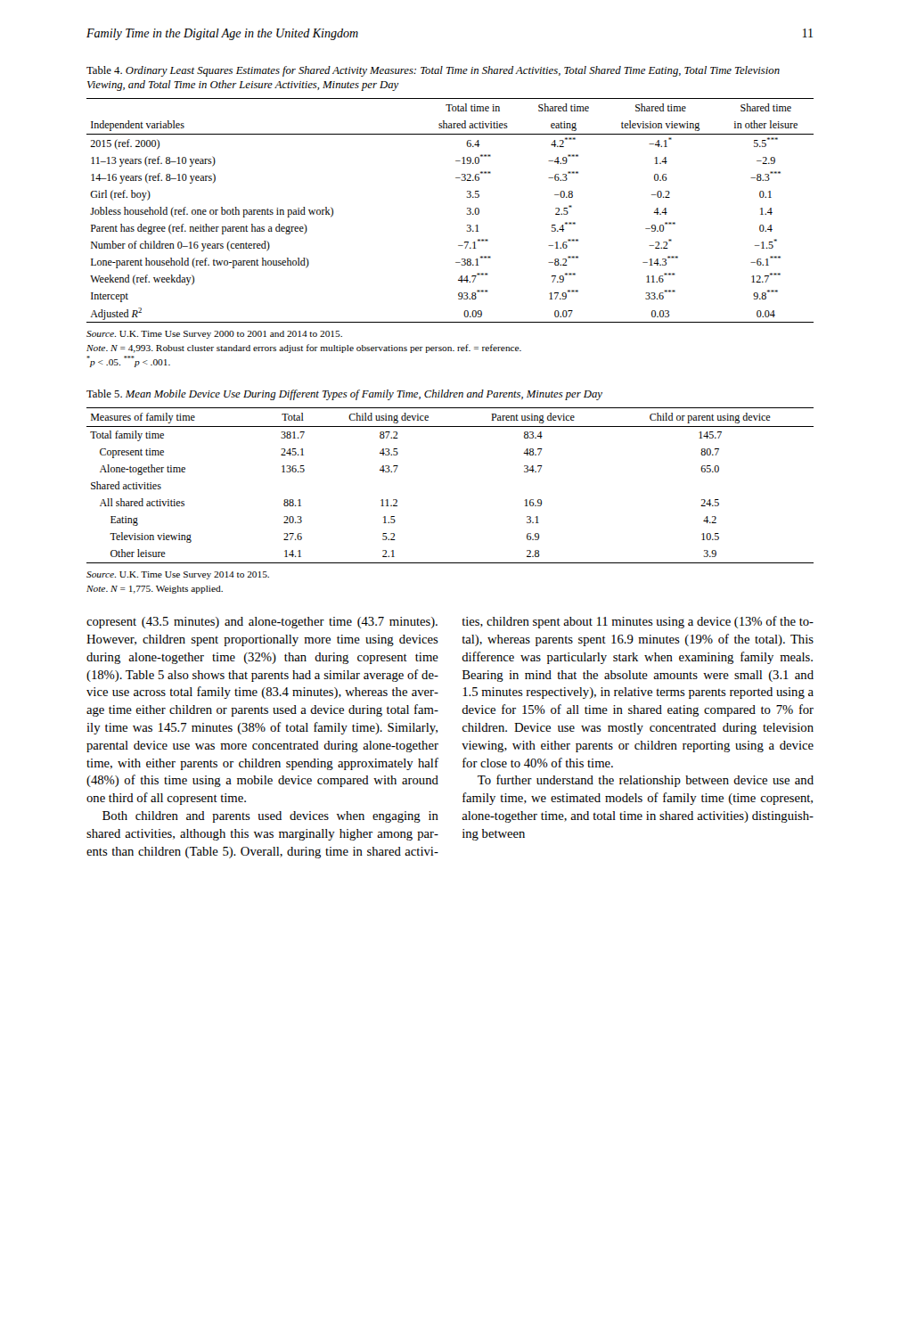Family Time in the Digital Age in the United Kingdom 11
Table 4. Ordinary Least Squares Estimates for Shared Activity Measures: Total Time in Shared Activities, Total Shared Time Eating, Total Time Television Viewing, and Total Time in Other Leisure Activities, Minutes per Day
| Independent variables | Total time in | Shared time | Shared time | Shared time |
| --- | --- | --- | --- | --- |
| shared activities | eating | television viewing | in other leisure |
| 2015 (ref. 2000) | 6.4 | 4.2 *** | −4.1 * | 5.5 *** |
| 11–13 years (ref. 8–10 years) | −19.0 *** | −4.9 *** | 1.4 | −2.9 |
| 14–16 years (ref. 8–10 years) | −32.6 *** | −6.3 *** | 0.6 | −8.3 *** |
| Girl (ref. boy) | 3.5 | −0.8 | −0.2 | 0.1 |
| Jobless household (ref. one or both parents in paid work) | 3.0 | 2.5 * | 4.4 | 1.4 |
| Parent has degree (ref. neither parent has a degree) | 3.1 | 5.4 *** | −9.0 *** | 0.4 |
| Number of children 0–16 years (centered) | −7.1 *** | −1.6 *** | −2.2 * | −1.5 * |
| Lone-parent household (ref. two-parent household) | −38.1 *** | −8.2 *** | −14.3 *** | −6.1 *** |
| Weekend (ref. weekday) | 44.7 *** | 7.9 *** | 11.6 *** | 12.7 *** |
| Intercept | 93.8 *** | 17.9 *** | 33.6 *** | 9.8 *** |
| Adjusted R 2 | 0.09 | 0.07 | 0.03 | 0.04 |
Source. U.K. Time Use Survey 2000 to 2001 and 2014 to 2015.
Note. N = 4,993. Robust cluster standard errors adjust for multiple observations per person. ref. = reference.
*p < .05. ***p < .001.
Table 5. Mean Mobile Device Use During Different Types of Family Time, Children and Parents, Minutes per Day
| Measures of family time | Total | Child using device | Parent using device | Child or parent using device |
| --- | --- | --- | --- | --- |
| Total family time | 381.7 | 87.2 | 83.4 | 145.7 |
| Copresent time | 245.1 | 43.5 | 48.7 | 80.7 |
| Alone-together time | 136.5 | 43.7 | 34.7 | 65.0 |
| Shared activities | | | | |
| All shared activities | 88.1 | 11.2 | 16.9 | 24.5 |
| Eating | 20.3 | 1.5 | 3.1 | 4.2 |
| Television viewing | 27.6 | 5.2 | 6.9 | 10.5 |
| Other leisure | 14.1 | 2.1 | 2.8 | 3.9 |
Source. U.K. Time Use Survey 2014 to 2015.
Note. N = 1,775. Weights applied.
copresent (43.5 minutes) and alone-together time (43.7 minutes). However, children spent proportionally more time using devices during alone-together time (32%) than during copresent time (18%). Table 5 also shows that parents had a similar average of device use across total family time (83.4 minutes), whereas the average time either children or parents used a device during total family time was 145.7 minutes (38% of total family time). Similarly, parental device use was more concentrated during alone-together time, with either parents or children spending approximately half (48%) of this time using a mobile device compared with around one third of all copresent time.
Both children and parents used devices when engaging in shared activities, although this was marginally higher among parents than children (Table 5). Overall, during time in shared activities, children spent about 11 minutes using a device (13% of the total), whereas parents spent 16.9 minutes (19% of the total). This difference was particularly stark when examining family meals. Bearing in mind that the absolute amounts were small (3.1 and 1.5 minutes respectively), in relative terms parents reported using a device for 15% of all time in shared eating compared to 7% for children. Device use was mostly concentrated during television viewing, with either parents or children reporting using a device for close to 40% of this time.
To further understand the relationship between device use and family time, we estimated models of family time (time copresent, alone-together time, and total time in shared activities) distinguishing between